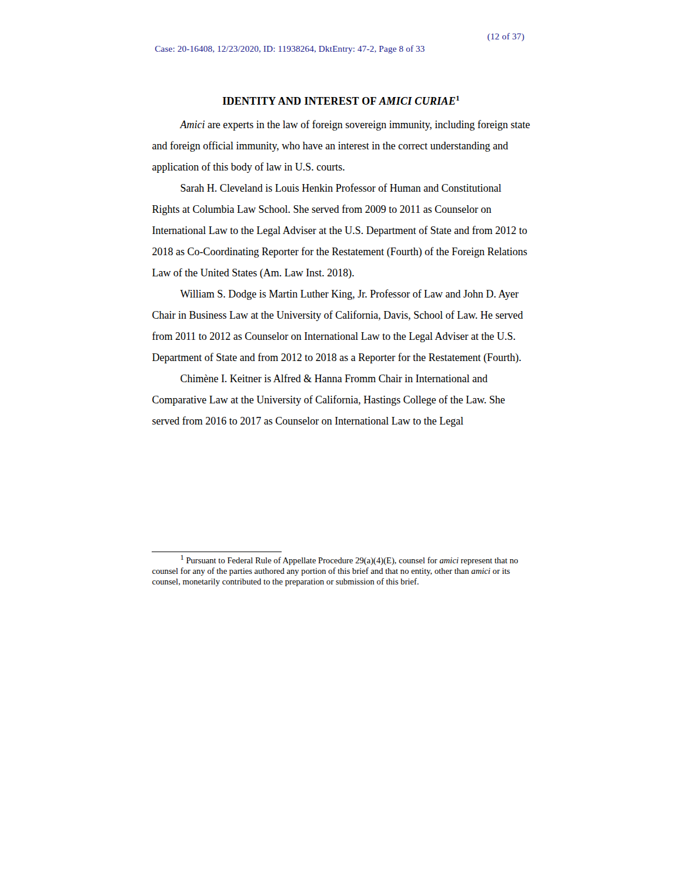(12 of 37)
Case: 20-16408, 12/23/2020, ID: 11938264, DktEntry: 47-2, Page 8 of 33
IDENTITY AND INTEREST OF AMICI CURIAE1
Amici are experts in the law of foreign sovereign immunity, including foreign state and foreign official immunity, who have an interest in the correct understanding and application of this body of law in U.S. courts.
Sarah H. Cleveland is Louis Henkin Professor of Human and Constitutional Rights at Columbia Law School. She served from 2009 to 2011 as Counselor on International Law to the Legal Adviser at the U.S. Department of State and from 2012 to 2018 as Co-Coordinating Reporter for the Restatement (Fourth) of the Foreign Relations Law of the United States (Am. Law Inst. 2018).
William S. Dodge is Martin Luther King, Jr. Professor of Law and John D. Ayer Chair in Business Law at the University of California, Davis, School of Law. He served from 2011 to 2012 as Counselor on International Law to the Legal Adviser at the U.S. Department of State and from 2012 to 2018 as a Reporter for the Restatement (Fourth).
Chimène I. Keitner is Alfred & Hanna Fromm Chair in International and Comparative Law at the University of California, Hastings College of the Law. She served from 2016 to 2017 as Counselor on International Law to the Legal
1 Pursuant to Federal Rule of Appellate Procedure 29(a)(4)(E), counsel for amici represent that no counsel for any of the parties authored any portion of this brief and that no entity, other than amici or its counsel, monetarily contributed to the preparation or submission of this brief.